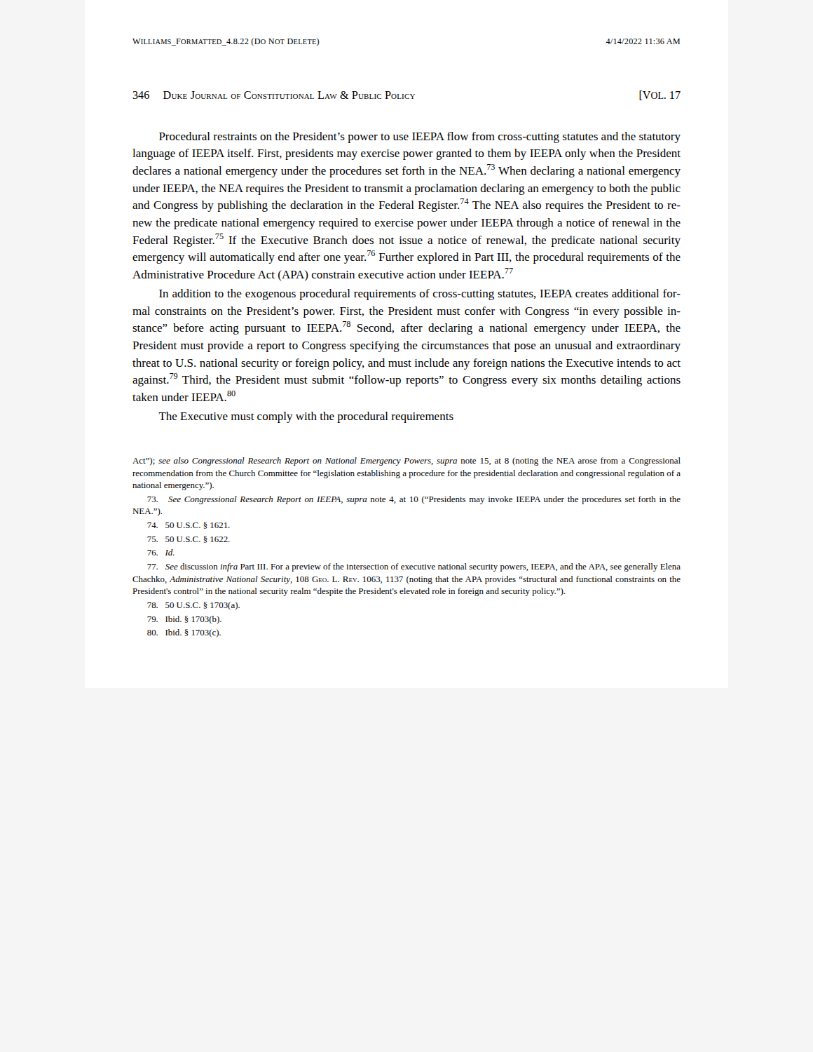WILLIAMS_FORMATTED_4.8.22 (DO NOT DELETE) 4/14/2022 11:36 AM
346 Duke Journal of Constitutional Law & Public Policy [VOL. 17
Procedural restraints on the President’s power to use IEEPA flow from cross-cutting statutes and the statutory language of IEEPA itself. First, presidents may exercise power granted to them by IEEPA only when the President declares a national emergency under the procedures set forth in the NEA.73 When declaring a national emergency under IEEPA, the NEA requires the President to transmit a proclamation declaring an emergency to both the public and Congress by publishing the declaration in the Federal Register.74 The NEA also requires the President to renew the predicate national emergency required to exercise power under IEEPA through a notice of renewal in the Federal Register.75 If the Executive Branch does not issue a notice of renewal, the predicate national security emergency will automatically end after one year.76 Further explored in Part III, the procedural requirements of the Administrative Procedure Act (APA) constrain executive action under IEEPA.77
In addition to the exogenous procedural requirements of cross-cutting statutes, IEEPA creates additional formal constraints on the President’s power. First, the President must confer with Congress “in every possible instance” before acting pursuant to IEEPA.78 Second, after declaring a national emergency under IEEPA, the President must provide a report to Congress specifying the circumstances that pose an unusual and extraordinary threat to U.S. national security or foreign policy, and must include any foreign nations the Executive intends to act against.79 Third, the President must submit “follow-up reports” to Congress every six months detailing actions taken under IEEPA.80
The Executive must comply with the procedural requirements
Act”); see also Congressional Research Report on National Emergency Powers, supra note 15, at 8 (noting the NEA arose from a Congressional recommendation from the Church Committee for “legislation establishing a procedure for the presidential declaration and congressional regulation of a national emergency.”).
73. See Congressional Research Report on IEEPA, supra note 4, at 10 (“Presidents may invoke IEEPA under the procedures set forth in the NEA.”).
74. 50 U.S.C. § 1621.
75. 50 U.S.C. § 1622.
76. Id.
77. See discussion infra Part III. For a preview of the intersection of executive national security powers, IEEPA, and the APA, see generally Elena Chachko, Administrative National Security, 108 Geo. L. Rev. 1063, 1137 (noting that the APA provides “structural and functional constraints on the President's control” in the national security realm “despite the President's elevated role in foreign and security policy.”).
78. 50 U.S.C. § 1703(a).
79. Ibid. § 1703(b).
80. Ibid. § 1703(c).